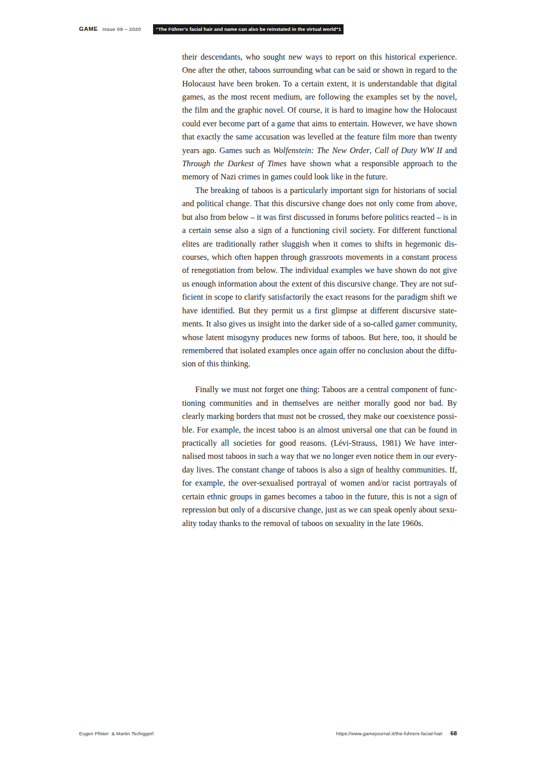GAME Issue 09 – 2020 “The Führer’s facial hair and name can also be reinstated in the virtual world”1
their descendants, who sought new ways to report on this historical experience. One after the other, taboos surrounding what can be said or shown in regard to the Holocaust have been broken. To a certain extent, it is understandable that digital games, as the most recent medium, are following the examples set by the novel, the film and the graphic novel. Of course, it is hard to imagine how the Holocaust could ever become part of a game that aims to entertain. However, we have shown that exactly the same accusation was levelled at the feature film more than twenty years ago. Games such as Wolfenstein: The New Order, Call of Duty WW II and Through the Darkest of Times have shown what a responsible approach to the memory of Nazi crimes in games could look like in the future.
The breaking of taboos is a particularly important sign for historians of social and political change. That this discursive change does not only come from above, but also from below – it was first discussed in forums before politics reacted – is in a certain sense also a sign of a functioning civil society. For different functional elites are traditionally rather sluggish when it comes to shifts in hegemonic discourses, which often happen through grassroots movements in a constant process of renegotiation from below. The individual examples we have shown do not give us enough information about the extent of this discursive change. They are not sufficient in scope to clarify satisfactorily the exact reasons for the paradigm shift we have identified. But they permit us a first glimpse at different discursive statements. It also gives us insight into the darker side of a so-called gamer community, whose latent misogyny produces new forms of taboos. But here, too, it should be remembered that isolated examples once again offer no conclusion about the diffusion of this thinking.
Finally we must not forget one thing: Taboos are a central component of functioning communities and in themselves are neither morally good nor bad. By clearly marking borders that must not be crossed, they make our coexistence possible. For example, the incest taboo is an almost universal one that can be found in practically all societies for good reasons. (Lévi-Strauss, 1981) We have internalised most taboos in such a way that we no longer even notice them in our everyday lives. The constant change of taboos is also a sign of healthy communities. If, for example, the over-sexualised portrayal of women and/or racist portrayals of certain ethnic groups in games becomes a taboo in the future, this is not a sign of repression but only of a discursive change, just as we can speak openly about sexuality today thanks to the removal of taboos on sexuality in the late 1960s.
Eugen Pfister & Martin Tschiggerl https://www.gamejournal.it/the-fuhrers-facial-hair 68